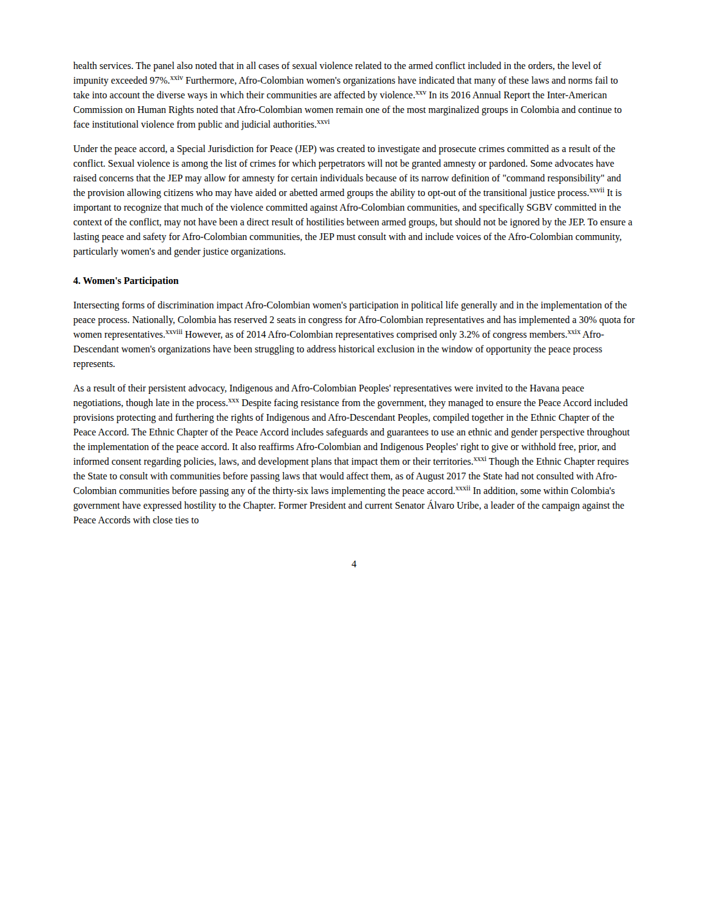health services. The panel also noted that in all cases of sexual violence related to the armed conflict included in the orders, the level of impunity exceeded 97%.xxiv Furthermore, Afro-Colombian women's organizations have indicated that many of these laws and norms fail to take into account the diverse ways in which their communities are affected by violence.xxv In its 2016 Annual Report the Inter-American Commission on Human Rights noted that Afro-Colombian women remain one of the most marginalized groups in Colombia and continue to face institutional violence from public and judicial authorities.xxvi
Under the peace accord, a Special Jurisdiction for Peace (JEP) was created to investigate and prosecute crimes committed as a result of the conflict. Sexual violence is among the list of crimes for which perpetrators will not be granted amnesty or pardoned. Some advocates have raised concerns that the JEP may allow for amnesty for certain individuals because of its narrow definition of "command responsibility" and the provision allowing citizens who may have aided or abetted armed groups the ability to opt-out of the transitional justice process.xxvii It is important to recognize that much of the violence committed against Afro-Colombian communities, and specifically SGBV committed in the context of the conflict, may not have been a direct result of hostilities between armed groups, but should not be ignored by the JEP. To ensure a lasting peace and safety for Afro-Colombian communities, the JEP must consult with and include voices of the Afro-Colombian community, particularly women's and gender justice organizations.
4. Women's Participation
Intersecting forms of discrimination impact Afro-Colombian women's participation in political life generally and in the implementation of the peace process. Nationally, Colombia has reserved 2 seats in congress for Afro-Colombian representatives and has implemented a 30% quota for women representatives.xxviii However, as of 2014 Afro-Colombian representatives comprised only 3.2% of congress members.xxix Afro-Descendant women's organizations have been struggling to address historical exclusion in the window of opportunity the peace process represents.
As a result of their persistent advocacy, Indigenous and Afro-Colombian Peoples' representatives were invited to the Havana peace negotiations, though late in the process.xxx Despite facing resistance from the government, they managed to ensure the Peace Accord included provisions protecting and furthering the rights of Indigenous and Afro-Descendant Peoples, compiled together in the Ethnic Chapter of the Peace Accord. The Ethnic Chapter of the Peace Accord includes safeguards and guarantees to use an ethnic and gender perspective throughout the implementation of the peace accord. It also reaffirms Afro-Colombian and Indigenous Peoples' right to give or withhold free, prior, and informed consent regarding policies, laws, and development plans that impact them or their territories.xxxi Though the Ethnic Chapter requires the State to consult with communities before passing laws that would affect them, as of August 2017 the State had not consulted with Afro-Colombian communities before passing any of the thirty-six laws implementing the peace accord.xxxii In addition, some within Colombia's government have expressed hostility to the Chapter. Former President and current Senator Álvaro Uribe, a leader of the campaign against the Peace Accords with close ties to
4